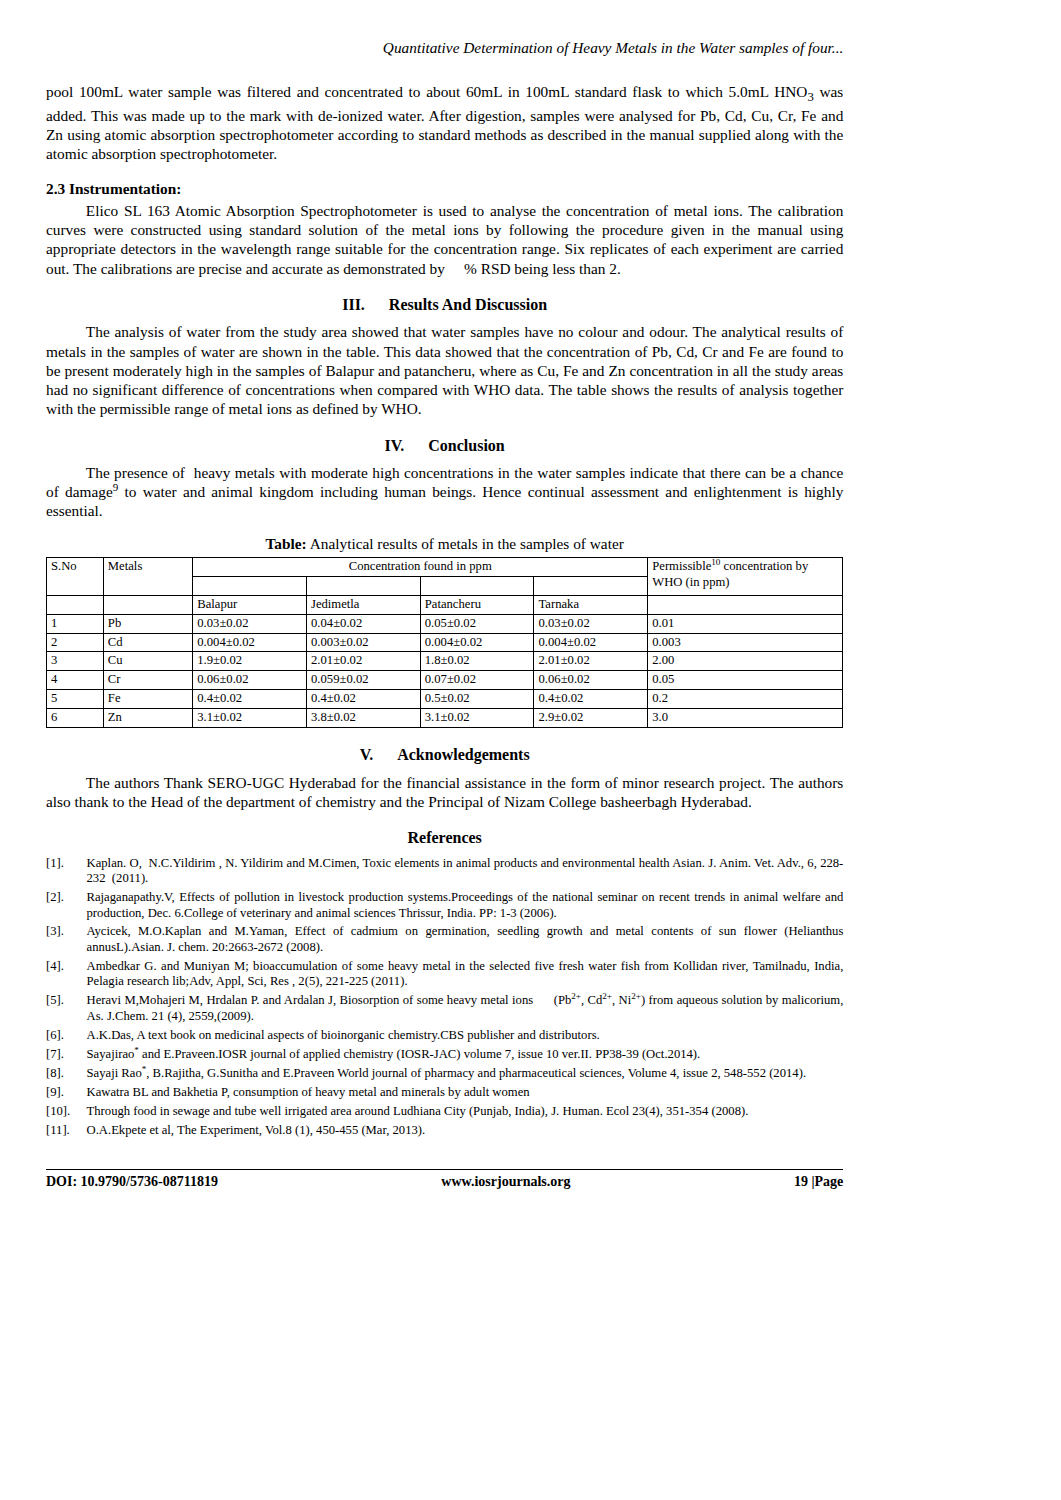Quantitative Determination of Heavy Metals in the Water samples of four...
pool 100mL water sample was filtered and concentrated to about 60mL in 100mL standard flask to which 5.0mL HNO3 was added. This was made up to the mark with de-ionized water. After digestion, samples were analysed for Pb, Cd, Cu, Cr, Fe and Zn using atomic absorption spectrophotometer according to standard methods as described in the manual supplied along with the atomic absorption spectrophotometer.
2.3 Instrumentation:
Elico SL 163 Atomic Absorption Spectrophotometer is used to analyse the concentration of metal ions. The calibration curves were constructed using standard solution of the metal ions by following the procedure given in the manual using appropriate detectors in the wavelength range suitable for the concentration range. Six replicates of each experiment are carried out. The calibrations are precise and accurate as demonstrated by % RSD being less than 2.
III. Results And Discussion
The analysis of water from the study area showed that water samples have no colour and odour. The analytical results of metals in the samples of water are shown in the table. This data showed that the concentration of Pb, Cd, Cr and Fe are found to be present moderately high in the samples of Balapur and patancheru, where as Cu, Fe and Zn concentration in all the study areas had no significant difference of concentrations when compared with WHO data. The table shows the results of analysis together with the permissible range of metal ions as defined by WHO.
IV. Conclusion
The presence of heavy metals with moderate high concentrations in the water samples indicate that there can be a chance of damage9 to water and animal kingdom including human beings. Hence continual assessment and enlightenment is highly essential.
Table: Analytical results of metals in the samples of water
| S.No | Metals | Concentration found in ppm | Permissible 10 concentration by WHO (in ppm) |
| --- | --- | --- | --- |
| | | Balapur | Jedimetla | Patancheru | Tarnaka | |
| 1 | Pb | 0.03±0.02 | 0.04±0.02 | 0.05±0.02 | 0.03±0.02 | 0.01 |
| 2 | Cd | 0.004±0.02 | 0.003±0.02 | 0.004±0.02 | 0.004±0.02 | 0.003 |
| 3 | Cu | 1.9±0.02 | 2.01±0.02 | 1.8±0.02 | 2.01±0.02 | 2.00 |
| 4 | Cr | 0.06±0.02 | 0.059±0.02 | 0.07±0.02 | 0.06±0.02 | 0.05 |
| 5 | Fe | 0.4±0.02 | 0.4±0.02 | 0.5±0.02 | 0.4±0.02 | 0.2 |
| 6 | Zn | 3.1±0.02 | 3.8±0.02 | 3.1±0.02 | 2.9±0.02 | 3.0 |
V. Acknowledgements
The authors Thank SERO-UGC Hyderabad for the financial assistance in the form of minor research project. The authors also thank to the Head of the department of chemistry and the Principal of Nizam College basheerbagh Hyderabad.
References
[1]. Kaplan. O, N.C.Yildirim , N. Yildirim and M.Cimen, Toxic elements in animal products and environmental health Asian. J. Anim. Vet. Adv., 6, 228-232 (2011).
[2]. Rajaganapathy.V, Effects of pollution in livestock production systems.Proceedings of the national seminar on recent trends in animal welfare and production, Dec. 6.College of veterinary and animal sciences Thrissur, India. PP: 1-3 (2006).
[3]. Aycicek, M.O.Kaplan and M.Yaman, Effect of cadmium on germination, seedling growth and metal contents of sun flower (Helianthus annusL).Asian. J. chem. 20:2663-2672 (2008).
[4]. Ambedkar G. and Muniyan M; bioaccumulation of some heavy metal in the selected five fresh water fish from Kollidan river, Tamilnadu, India, Pelagia research lib;Adv, Appl, Sci, Res , 2(5), 221-225 (2011).
[5]. Heravi M,Mohajeri M, Hrdalan P. and Ardalan J, Biosorption of some heavy metal ions (Pb2+, Cd2+, Ni2+) from aqueous solution by malicorium, As. J.Chem. 21 (4), 2559,(2009).
[6]. A.K.Das, A text book on medicinal aspects of bioinorganic chemistry.CBS publisher and distributors.
[7]. Sayajirao* and E.Praveen.IOSR journal of applied chemistry (IOSR-JAC) volume 7, issue 10 ver.II. PP38-39 (Oct.2014).
[8]. Sayaji Rao*, B.Rajitha, G.Sunitha and E.Praveen World journal of pharmacy and pharmaceutical sciences, Volume 4, issue 2, 548-552 (2014).
[9]. Kawatra BL and Bakhetia P, consumption of heavy metal and minerals by adult women
[10]. Through food in sewage and tube well irrigated area around Ludhiana City (Punjab, India), J. Human. Ecol 23(4), 351-354 (2008).
[11]. O.A.Ekpete et al, The Experiment, Vol.8 (1), 450-455 (Mar, 2013).
DOI: 10.9790/5736-08711819 www.iosrjournals.org 19 |Page